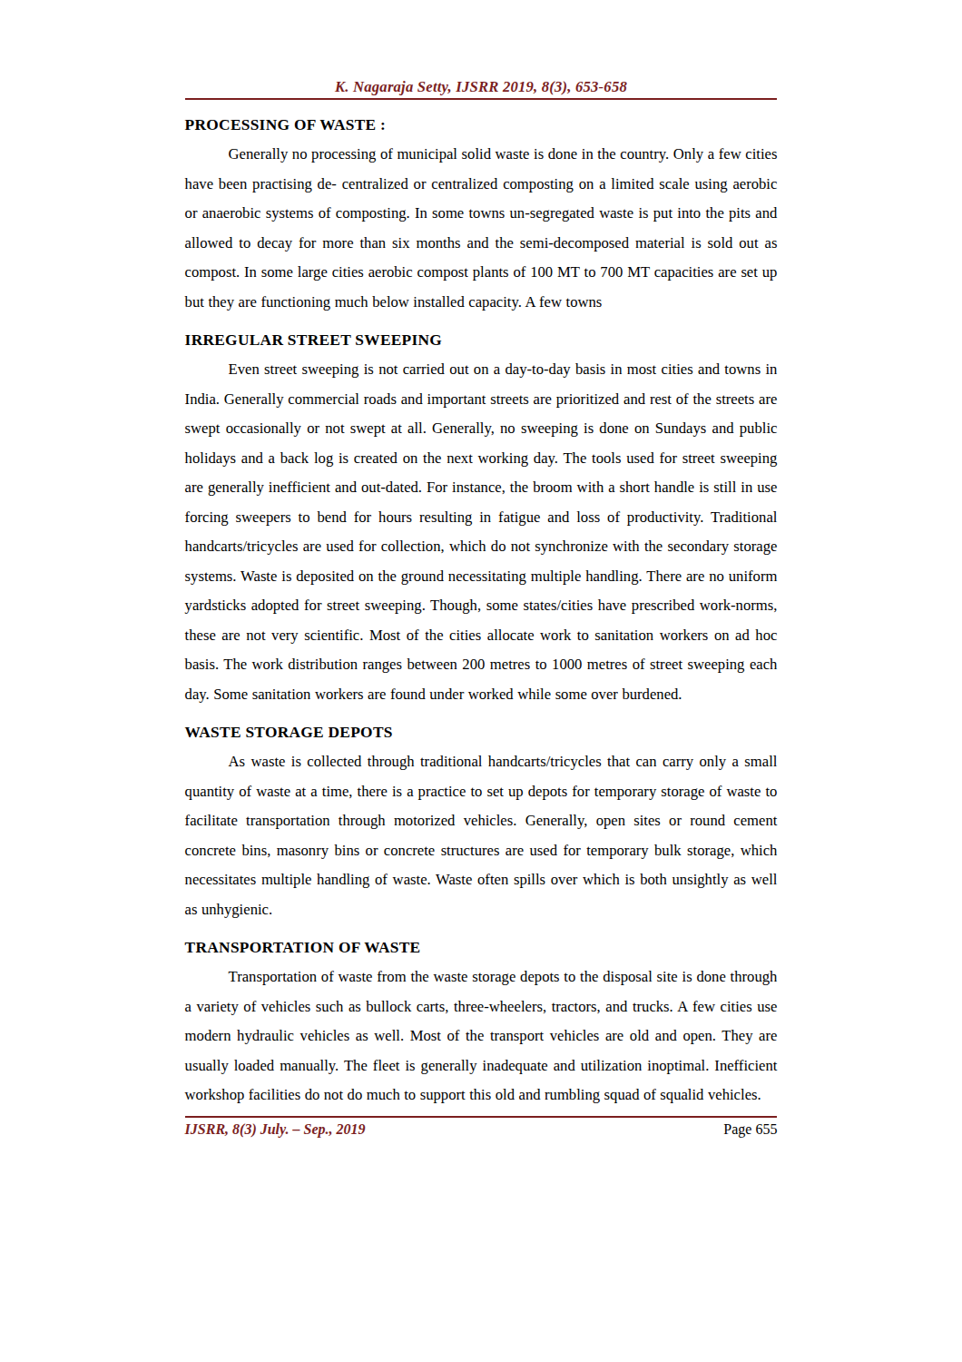K. Nagaraja Setty, IJSRR 2019, 8(3), 653-658
PROCESSING OF WASTE :
Generally no processing of municipal solid waste is done in the country. Only a few cities have been practising de- centralized or centralized composting on a limited scale using aerobic or anaerobic systems of composting. In some towns un-segregated waste is put into the pits and allowed to decay for more than six months and the semi-decomposed material is sold out as compost. In some large cities aerobic compost plants of 100 MT to 700 MT capacities are set up but they are functioning much below installed capacity. A few towns
IRREGULAR STREET SWEEPING
Even street sweeping is not carried out on a day-to-day basis in most cities and towns in India. Generally commercial roads and important streets are prioritized and rest of the streets are swept occasionally or not swept at all. Generally, no sweeping is done on Sundays and public holidays and a back log is created on the next working day. The tools used for street sweeping are generally inefficient and out-dated. For instance, the broom with a short handle is still in use forcing sweepers to bend for hours resulting in fatigue and loss of productivity. Traditional handcarts/tricycles are used for collection, which do not synchronize with the secondary storage systems. Waste is deposited on the ground necessitating multiple handling. There are no uniform yardsticks adopted for street sweeping. Though, some states/cities have prescribed work-norms, these are not very scientific. Most of the cities allocate work to sanitation workers on ad hoc basis. The work distribution ranges between 200 metres to 1000 metres of street sweeping each day. Some sanitation workers are found under worked while some over burdened.
WASTE STORAGE DEPOTS
As waste is collected through traditional handcarts/tricycles that can carry only a small quantity of waste at a time, there is a practice to set up depots for temporary storage of waste to facilitate transportation through motorized vehicles. Generally, open sites or round cement concrete bins, masonry bins or concrete structures are used for temporary bulk storage, which necessitates multiple handling of waste. Waste often spills over which is both unsightly as well as unhygienic.
TRANSPORTATION OF WASTE
Transportation of waste from the waste storage depots to the disposal site is done through a variety of vehicles such as bullock carts, three-wheelers, tractors, and trucks. A few cities use modern hydraulic vehicles as well. Most of the transport vehicles are old and open. They are usually loaded manually. The fleet is generally inadequate and utilization inoptimal. Inefficient workshop facilities do not do much to support this old and rumbling squad of squalid vehicles.
IJSRR, 8(3) July. – Sep., 2019
Page 655